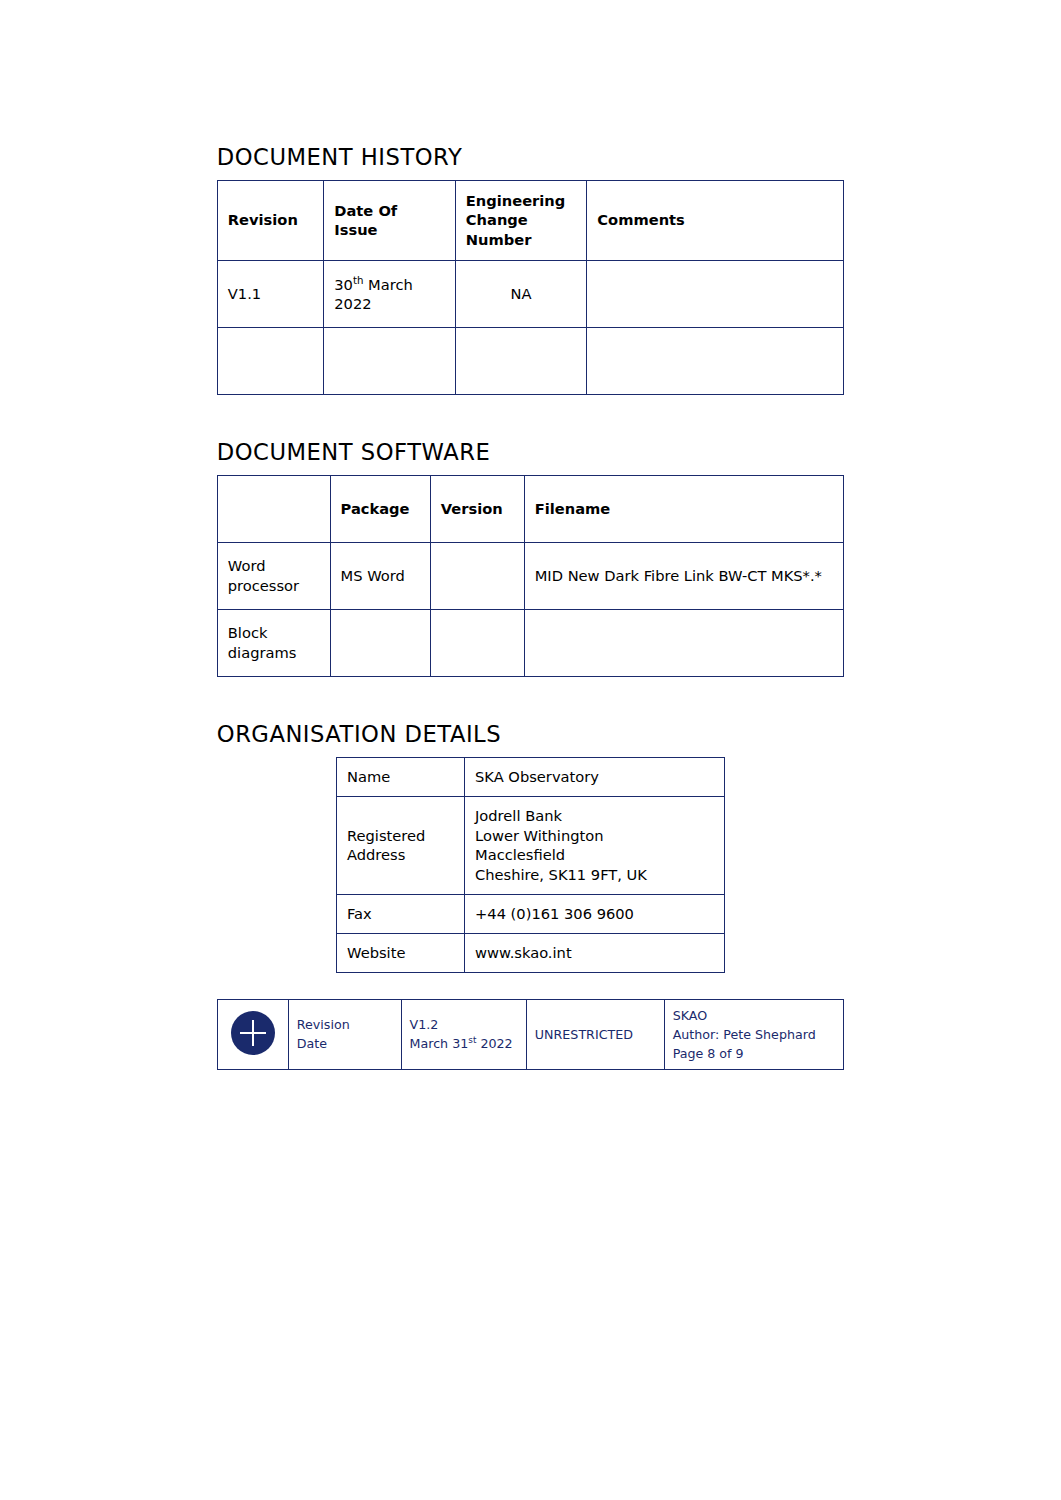DOCUMENT HISTORY
| Revision | Date Of Issue | Engineering Change Number | Comments |
| --- | --- | --- | --- |
| V1.1 | 30 th March 2022 | NA | |
DOCUMENT SOFTWARE
| | Package | Version | Filename |
| --- | --- | --- | --- |
| Word processor | MS Word | | MID New Dark Fibre Link BW-CT MKS*.* |
| Block diagrams | | | |
ORGANISATION DETAILS
| Name | SKA Observatory |
| Registered Address | Jodrell Bank Lower Withington Macclesfield Cheshire, SK11 9FT, UK |
| Fax | +44 (0)161 306 9600 |
| Website | www.skao.int |
| | Revision Date | V1.2 March 31 st 2022 | UNRESTRICTED | SKAO Author: Pete Shephard Page 8 of 9 |